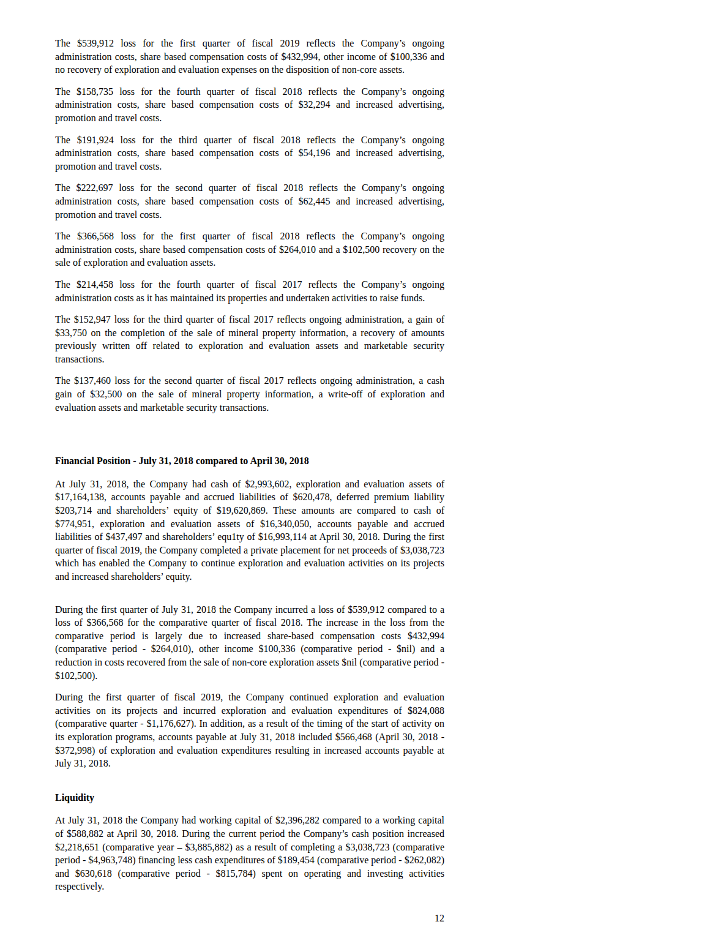The $539,912 loss for the first quarter of fiscal 2019 reflects the Company’s ongoing administration costs, share based compensation costs of $432,994, other income of $100,336 and no recovery of exploration and evaluation expenses on the disposition of non-core assets.
The $158,735 loss for the fourth quarter of fiscal 2018 reflects the Company’s ongoing administration costs, share based compensation costs of $32,294 and increased advertising, promotion and travel costs.
The $191,924 loss for the third quarter of fiscal 2018 reflects the Company’s ongoing administration costs, share based compensation costs of $54,196 and increased advertising, promotion and travel costs.
The $222,697 loss for the second quarter of fiscal 2018 reflects the Company’s ongoing administration costs, share based compensation costs of $62,445 and increased advertising, promotion and travel costs.
The $366,568 loss for the first quarter of fiscal 2018 reflects the Company’s ongoing administration costs, share based compensation costs of $264,010 and a $102,500 recovery on the sale of exploration and evaluation assets.
The $214,458 loss for the fourth quarter of fiscal 2017 reflects the Company’s ongoing administration costs as it has maintained its properties and undertaken activities to raise funds.
The $152,947 loss for the third quarter of fiscal 2017 reflects ongoing administration, a gain of $33,750 on the completion of the sale of mineral property information, a recovery of amounts previously written off related to exploration and evaluation assets and marketable security transactions.
The $137,460 loss for the second quarter of fiscal 2017 reflects ongoing administration, a cash gain of $32,500 on the sale of mineral property information, a write-off of exploration and evaluation assets and marketable security transactions.
Financial Position - July 31, 2018 compared to April 30, 2018
At July 31, 2018, the Company had cash of $2,993,602, exploration and evaluation assets of $17,164,138, accounts payable and accrued liabilities of $620,478, deferred premium liability $203,714 and shareholders’ equity of $19,620,869. These amounts are compared to cash of $774,951, exploration and evaluation assets of $16,340,050, accounts payable and accrued liabilities of $437,497 and shareholders’ equ1ty of $16,993,114 at April 30, 2018. During the first quarter of fiscal 2019, the Company completed a private placement for net proceeds of $3,038,723 which has enabled the Company to continue exploration and evaluation activities on its projects and increased shareholders’ equity.
During the first quarter of July 31, 2018 the Company incurred a loss of $539,912 compared to a loss of $366,568 for the comparative quarter of fiscal 2018. The increase in the loss from the comparative period is largely due to increased share-based compensation costs $432,994 (comparative period - $264,010), other income $100,336 (comparative period - $nil) and a reduction in costs recovered from the sale of non-core exploration assets $nil (comparative period - $102,500).
During the first quarter of fiscal 2019, the Company continued exploration and evaluation activities on its projects and incurred exploration and evaluation expenditures of $824,088 (comparative quarter - $1,176,627). In addition, as a result of the timing of the start of activity on its exploration programs, accounts payable at July 31, 2018 included $566,468 (April 30, 2018 - $372,998) of exploration and evaluation expenditures resulting in increased accounts payable at July 31, 2018.
Liquidity
At July 31, 2018 the Company had working capital of $2,396,282 compared to a working capital of $588,882 at April 30, 2018. During the current period the Company’s cash position increased $2,218,651 (comparative year – $3,885,882) as a result of completing a $3,038,723 (comparative period - $4,963,748) financing less cash expenditures of $189,454 (comparative period - $262,082) and $630,618 (comparative period - $815,784) spent on operating and investing activities respectively.
12